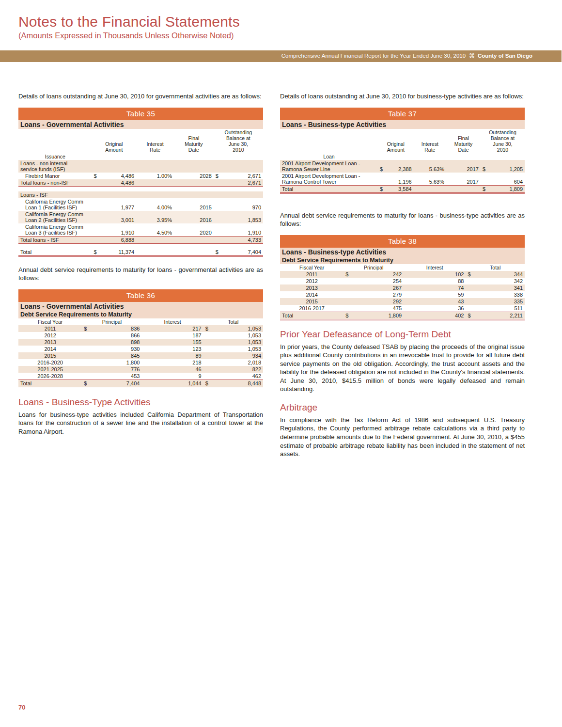Notes to the Financial Statements
(Amounts Expressed in Thousands Unless Otherwise Noted)
Comprehensive Annual Financial Report for the Year Ended June 30, 2010 ⌘ County of San Diego
Details of loans outstanding at June 30, 2010 for governmental activities are as follows:
Table 35
| Loans - Governmental Activities |
| | Original Amount | Interest Rate | Final Maturity Date | Outstanding Balance at June 30, 2010 |
| Issuance | | | | |
| Loans - non internal service funds (ISF) |
| Firebird Manor | $ | 4,486 | 1.00% | 2028 | $ | 2,671 |
| Total loans - non-ISF | | 4,486 | | | | 2,671 |
| Loans - ISF |
| California Energy Comm Loan 1 (Facilities ISF) | | 1,977 | 4.00% | 2015 | | 970 |
| California Energy Comm Loan 2 (Facilities ISF) | | 3,001 | 3.95% | 2016 | | 1,853 |
| California Energy Comm Loan 3 (Facilities ISF) | | 1,910 | 4.50% | 2020 | | 1,910 |
| Total loans - ISF | | 6,888 | | | | 4,733 |
| Total | $ | 11,374 | | | $ | 7,404 |
Annual debt service requirements to maturity for loans - governmental activities are as follows:
Table 36
| Loans - Governmental Activities |
| Debt Service Requirements to Maturity |
| Fiscal Year | Principal | Interest | Total |
| 2011 | $ | 836 | 217 | $ | 1,053 |
| 2012 | | 866 | 187 | | 1,053 |
| 2013 | | 898 | 155 | | 1,053 |
| 2014 | | 930 | 123 | | 1,053 |
| 2015 | | 845 | 89 | | 934 |
| 2016-2020 | | 1,800 | 218 | | 2,018 |
| 2021-2025 | | 776 | 46 | | 822 |
| 2026-2028 | | 453 | 9 | | 462 |
| Total | $ | 7,404 | 1,044 | $ | 8,448 |
Loans - Business-Type Activities
Loans for business-type activities included California Department of Transportation loans for the construction of a sewer line and the installation of a control tower at the Ramona Airport.
Details of loans outstanding at June 30, 2010 for business-type activities are as follows:
Table 37
| Loans - Business-type Activities |
| | Original Amount | Interest Rate | Final Maturity Date | Outstanding Balance at June 30, 2010 |
| Loan | | | | |
| 2001 Airport Development Loan - Ramona Sewer Line | $ | 2,388 | 5.63% | 2017 | $ | 1,205 |
| 2001 Airport Development Loan - Ramona Control Tower | | 1,196 | 5.63% | 2017 | | 604 |
| Total | $ | 3,584 | | | $ | 1,809 |
Annual debt service requirements to maturity for loans - business-type activities are as follows:
Table 38
| Loans - Business-type Activities |
| Debt Service Requirements to Maturity |
| Fiscal Year | Principal | Interest | Total |
| 2011 | $ | 242 | 102 | $ | 344 |
| 2012 | | 254 | 88 | | 342 |
| 2013 | | 267 | 74 | | 341 |
| 2014 | | 279 | 59 | | 338 |
| 2015 | | 292 | 43 | | 335 |
| 2016-2017 | | 475 | 36 | | 511 |
| Total | $ | 1,809 | 402 | $ | 2,211 |
Prior Year Defeasance of Long-Term Debt
In prior years, the County defeased TSAB by placing the proceeds of the original issue plus additional County contributions in an irrevocable trust to provide for all future debt service payments on the old obligation. Accordingly, the trust account assets and the liability for the defeased obligation are not included in the County's financial statements. At June 30, 2010, $415.5 million of bonds were legally defeased and remain outstanding.
Arbitrage
In compliance with the Tax Reform Act of 1986 and subsequent U.S. Treasury Regulations, the County performed arbitrage rebate calculations via a third party to determine probable amounts due to the Federal government. At June 30, 2010, a $455 estimate of probable arbitrage rebate liability has been included in the statement of net assets.
70